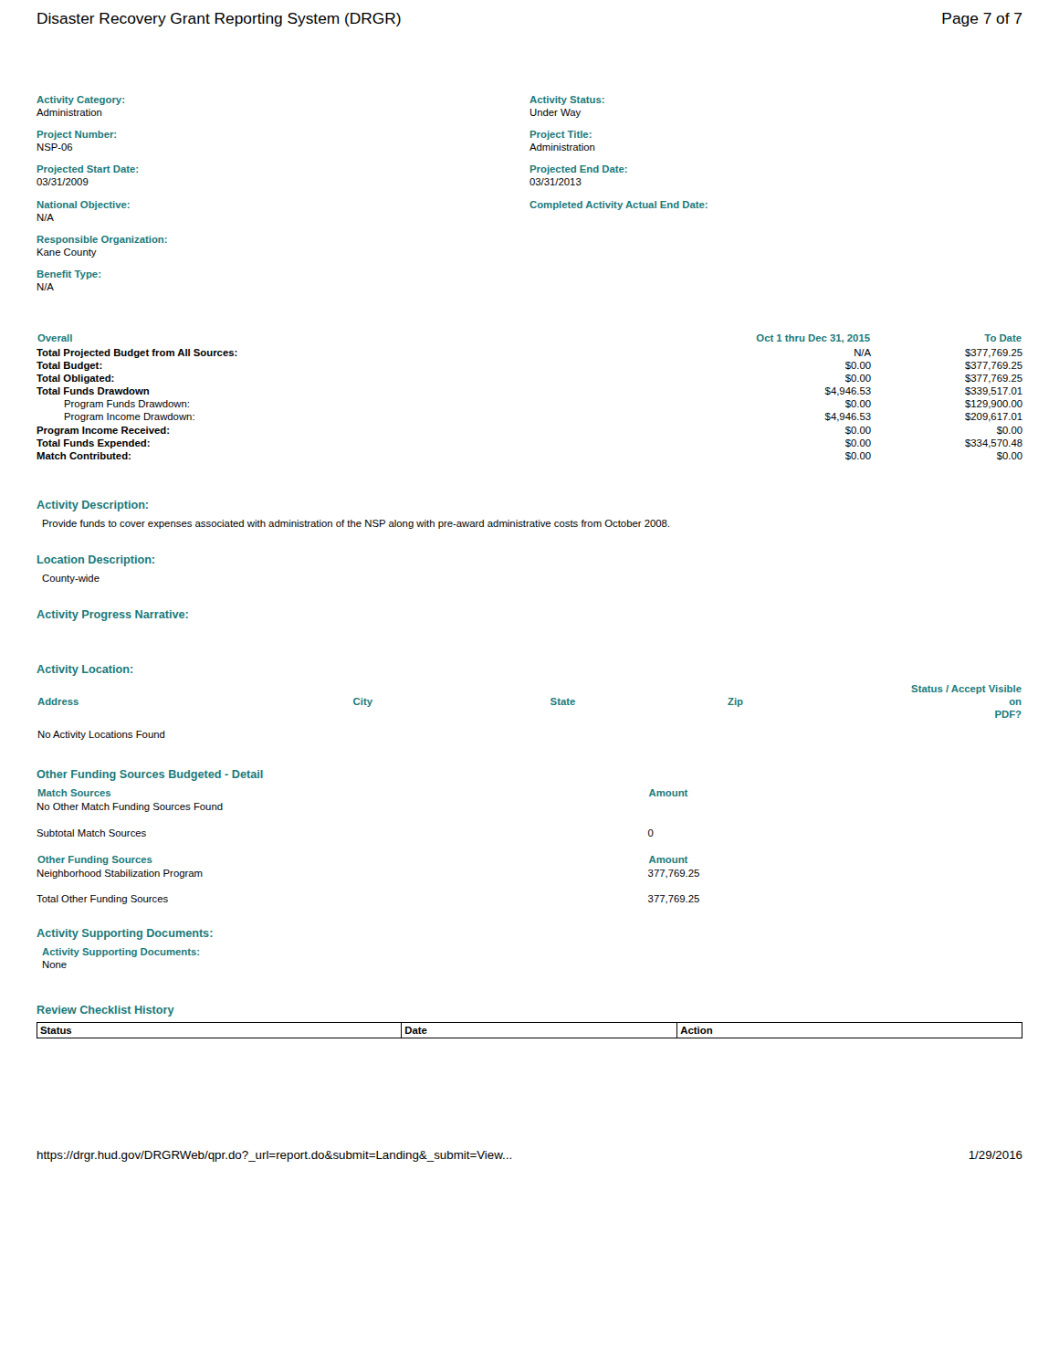Disaster Recovery Grant Reporting System (DRGR)
Page 7 of 7
| Activity Category: Administration | Activity Status: Under Way |
| Project Number: NSP-06 | Project Title: Administration |
| Projected Start Date: 03/31/2009 | Projected End Date: 03/31/2013 |
| National Objective: N/A | Completed Activity Actual End Date: |
| Responsible Organization: Kane County | |
| Benefit Type: N/A | |
| Overall | Oct 1 thru Dec 31, 2015 | To Date |
| --- | --- | --- |
| Total Projected Budget from All Sources: | N/A | $377,769.25 |
| Total Budget: | $0.00 | $377,769.25 |
| Total Obligated: | $0.00 | $377,769.25 |
| Total Funds Drawdown | $4,946.53 | $339,517.01 |
| Program Funds Drawdown: | $0.00 | $129,900.00 |
| Program Income Drawdown: | $4,946.53 | $209,617.01 |
| Program Income Received: | $0.00 | $0.00 |
| Total Funds Expended: | $0.00 | $334,570.48 |
| Match Contributed: | $0.00 | $0.00 |
Activity Description:
Provide funds to cover expenses associated with administration of the NSP along with pre-award administrative costs from October 2008.
Location Description:
County-wide
Activity Progress Narrative:
Activity Location:
| Address | City | State | Zip | Status / Accept Visible on PDF? |
| --- | --- | --- | --- | --- |
| No Activity Locations Found |
Other Funding Sources Budgeted - Detail
| Match Sources | Amount |
| --- | --- |
| No Other Match Funding Sources Found | |
| Subtotal Match Sources | 0 |
| Other Funding Sources | Amount |
| Neighborhood Stabilization Program | 377,769.25 |
| Total Other Funding Sources | 377,769.25 |
Activity Supporting Documents:
Activity Supporting Documents:
None
Review Checklist History
| Status | Date | Action |
| --- | --- | --- |
https://drgr.hud.gov/DRGRWeb/qpr.do?_url=report.do&submit=Landing&_submit=View...
1/29/2016